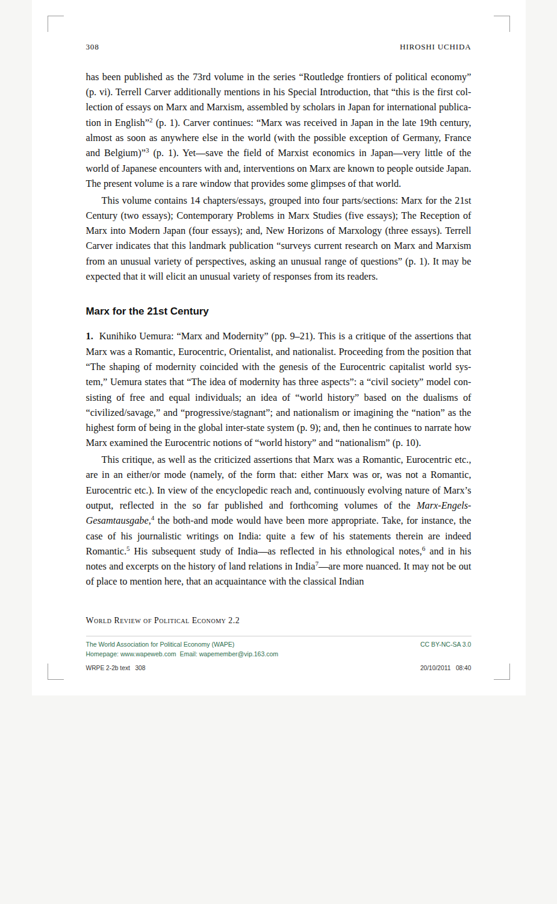308 Hiroshi Uchida
has been published as the 73rd volume in the series “Routledge frontiers of political economy” (p. vi). Terrell Carver additionally mentions in his Special Introduction, that “this is the first collection of essays on Marx and Marxism, assembled by scholars in Japan for international publication in English”2 (p. 1). Carver continues: “Marx was received in Japan in the late 19th century, almost as soon as anywhere else in the world (with the possible exception of Germany, France and Belgium)”3 (p. 1). Yet—save the field of Marxist economics in Japan—very little of the world of Japanese encounters with and, interventions on Marx are known to people outside Japan. The present volume is a rare window that provides some glimpses of that world.
This volume contains 14 chapters/essays, grouped into four parts/sections: Marx for the 21st Century (two essays); Contemporary Problems in Marx Studies (five essays); The Reception of Marx into Modern Japan (four essays); and, New Horizons of Marxology (three essays). Terrell Carver indicates that this landmark publication “surveys current research on Marx and Marxism from an unusual variety of perspectives, asking an unusual range of questions” (p. 1). It may be expected that it will elicit an unusual variety of responses from its readers.
Marx for the 21st Century
1. Kunihiko Uemura: “Marx and Modernity” (pp. 9–21). This is a critique of the assertions that Marx was a Romantic, Eurocentric, Orientalist, and nationalist. Proceeding from the position that “The shaping of modernity coincided with the genesis of the Eurocentric capitalist world system,” Uemura states that “The idea of modernity has three aspects”: a “civil society” model consisting of free and equal individuals; an idea of “world history” based on the dualisms of “civilized/savage,” and “progressive/stagnant”; and nationalism or imagining the “nation” as the highest form of being in the global inter-state system (p. 9); and, then he continues to narrate how Marx examined the Eurocentric notions of “world history” and “nationalism” (p. 10).
This critique, as well as the criticized assertions that Marx was a Romantic, Eurocentric etc., are in an either/or mode (namely, of the form that: either Marx was or, was not a Romantic, Eurocentric etc.). In view of the encyclopedic reach and, continuously evolving nature of Marx’s output, reflected in the so far published and forthcoming volumes of the Marx-Engels-Gesamtausgabe,4 the both-and mode would have been more appropriate. Take, for instance, the case of his journalistic writings on India: quite a few of his statements therein are indeed Romantic.5 His subsequent study of India—as reflected in his ethnological notes,6 and in his notes and excerpts on the history of land relations in India7—are more nuanced. It may not be out of place to mention here, that an acquaintance with the classical Indian
World Review of Political Economy 2.2
The World Association for Political Economy (WAPE)
Homepage: www.wapeweb.com Email: wapemember@vip.163.com
CC BY-NC-SA 3.0
WRPE 2-2b text 308 20/10/2011 08:40